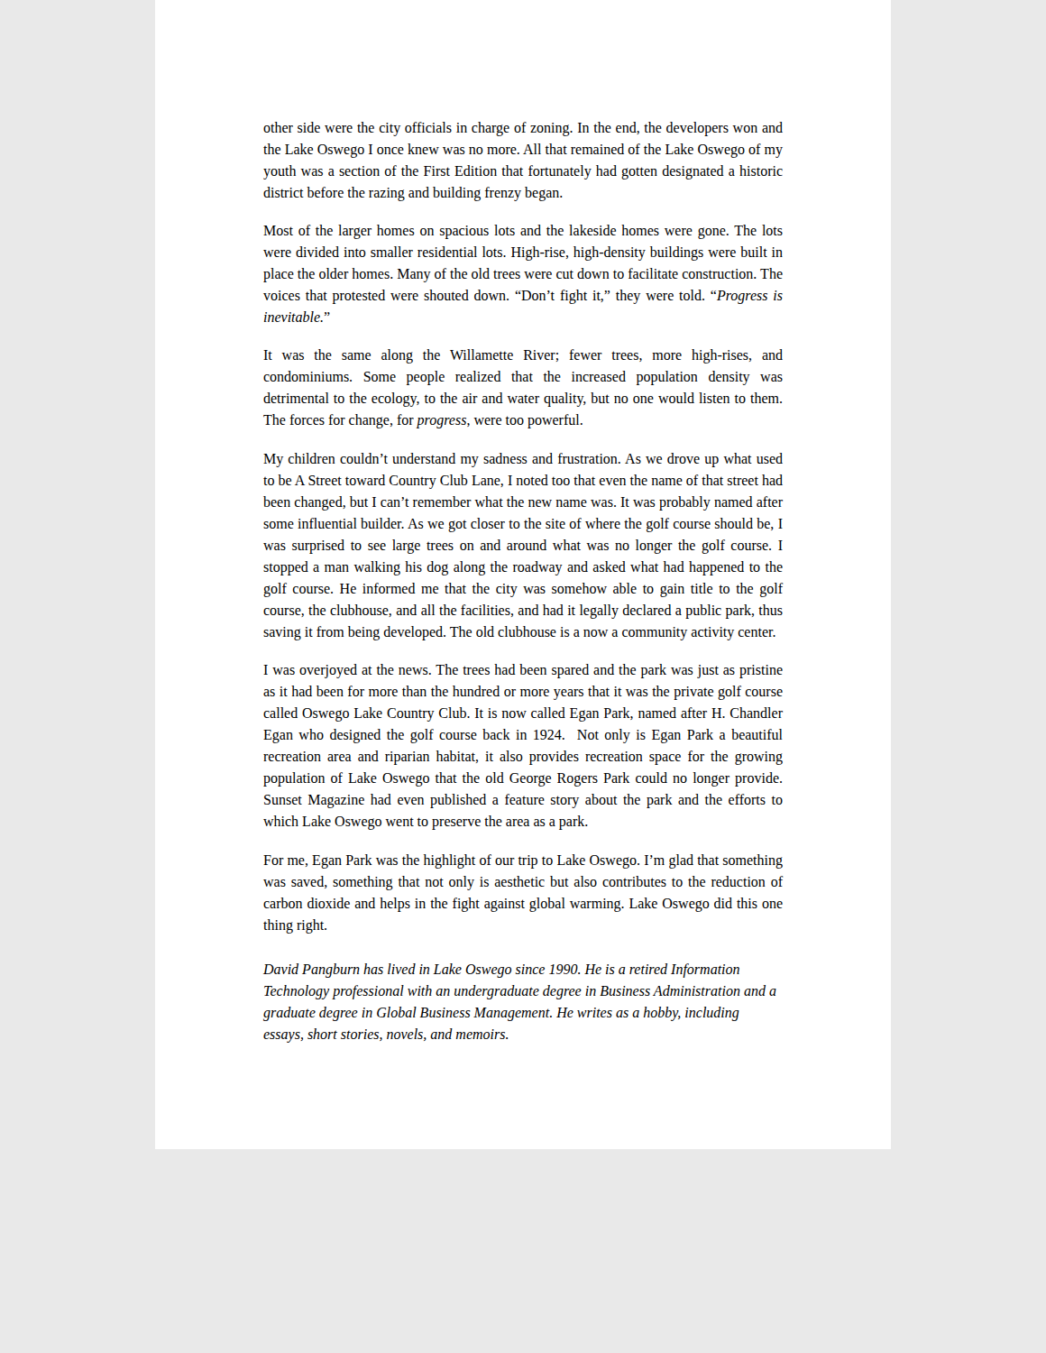other side were the city officials in charge of zoning. In the end, the developers won and the Lake Oswego I once knew was no more. All that remained of the Lake Oswego of my youth was a section of the First Edition that fortunately had gotten designated a historic district before the razing and building frenzy began.
Most of the larger homes on spacious lots and the lakeside homes were gone. The lots were divided into smaller residential lots. High-rise, high-density buildings were built in place the older homes. Many of the old trees were cut down to facilitate construction. The voices that protested were shouted down. “Don’t fight it,” they were told. “Progress is inevitable.”
It was the same along the Willamette River; fewer trees, more high-rises, and condominiums. Some people realized that the increased population density was detrimental to the ecology, to the air and water quality, but no one would listen to them. The forces for change, for progress, were too powerful.
My children couldn’t understand my sadness and frustration. As we drove up what used to be A Street toward Country Club Lane, I noted too that even the name of that street had been changed, but I can’t remember what the new name was. It was probably named after some influential builder. As we got closer to the site of where the golf course should be, I was surprised to see large trees on and around what was no longer the golf course. I stopped a man walking his dog along the roadway and asked what had happened to the golf course. He informed me that the city was somehow able to gain title to the golf course, the clubhouse, and all the facilities, and had it legally declared a public park, thus saving it from being developed. The old clubhouse is a now a community activity center.
I was overjoyed at the news. The trees had been spared and the park was just as pristine as it had been for more than the hundred or more years that it was the private golf course called Oswego Lake Country Club. It is now called Egan Park, named after H. Chandler Egan who designed the golf course back in 1924. Not only is Egan Park a beautiful recreation area and riparian habitat, it also provides recreation space for the growing population of Lake Oswego that the old George Rogers Park could no longer provide. Sunset Magazine had even published a feature story about the park and the efforts to which Lake Oswego went to preserve the area as a park.
For me, Egan Park was the highlight of our trip to Lake Oswego. I’m glad that something was saved, something that not only is aesthetic but also contributes to the reduction of carbon dioxide and helps in the fight against global warming. Lake Oswego did this one thing right.
David Pangburn has lived in Lake Oswego since 1990. He is a retired Information Technology professional with an undergraduate degree in Business Administration and a graduate degree in Global Business Management. He writes as a hobby, including essays, short stories, novels, and memoirs.